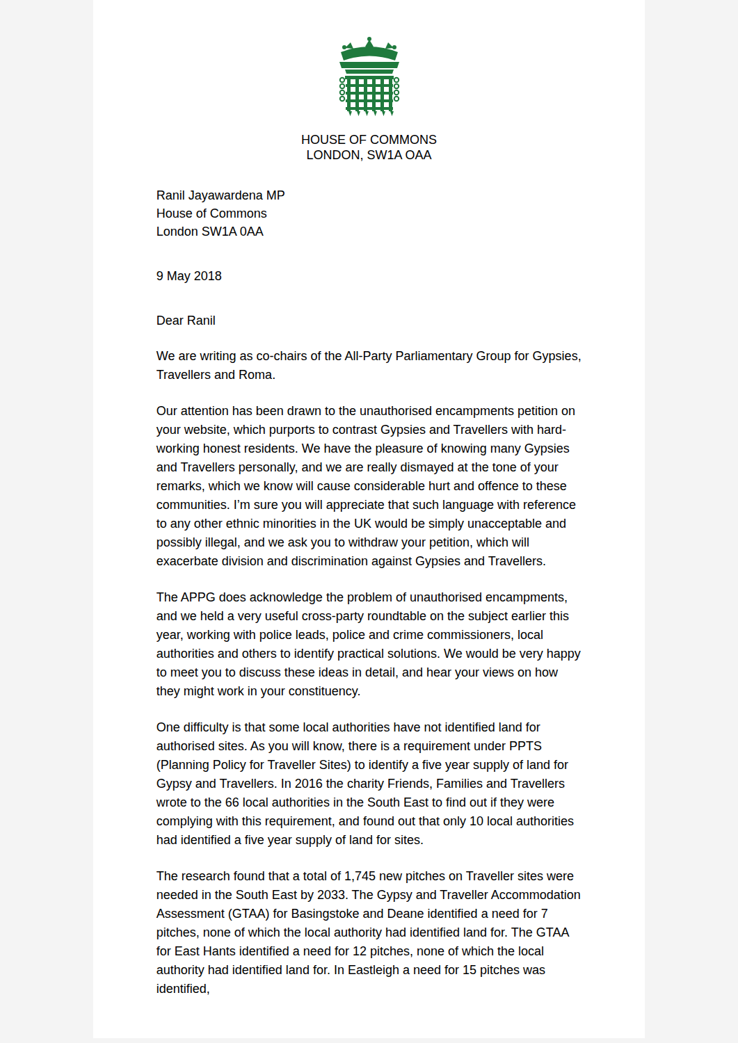HOUSE OF COMMONS
LONDON, SW1A OAA
Ranil Jayawardena MP
House of Commons
London SW1A 0AA
9 May 2018
Dear Ranil
We are writing as co-chairs of the All-Party Parliamentary Group for Gypsies, Travellers and Roma.
Our attention has been drawn to the unauthorised encampments petition on your website, which purports to contrast Gypsies and Travellers with hard-working honest residents. We have the pleasure of knowing many Gypsies and Travellers personally, and we are really dismayed at the tone of your remarks, which we know will cause considerable hurt and offence to these communities. I’m sure you will appreciate that such language with reference to any other ethnic minorities in the UK would be simply unacceptable and possibly illegal, and we ask you to withdraw your petition, which will exacerbate division and discrimination against Gypsies and Travellers.
The APPG does acknowledge the problem of unauthorised encampments, and we held a very useful cross-party roundtable on the subject earlier this year, working with police leads, police and crime commissioners, local authorities and others to identify practical solutions. We would be very happy to meet you to discuss these ideas in detail, and hear your views on how they might work in your constituency.
One difficulty is that some local authorities have not identified land for authorised sites. As you will know, there is a requirement under PPTS (Planning Policy for Traveller Sites) to identify a five year supply of land for Gypsy and Travellers. In 2016 the charity Friends, Families and Travellers wrote to the 66 local authorities in the South East to find out if they were complying with this requirement, and found out that only 10 local authorities had identified a five year supply of land for sites.
The research found that a total of 1,745 new pitches on Traveller sites were needed in the South East by 2033. The Gypsy and Traveller Accommodation Assessment (GTAA) for Basingstoke and Deane identified a need for 7 pitches, none of which the local authority had identified land for. The GTAA for East Hants identified a need for 12 pitches, none of which the local authority had identified land for. In Eastleigh a need for 15 pitches was identified,